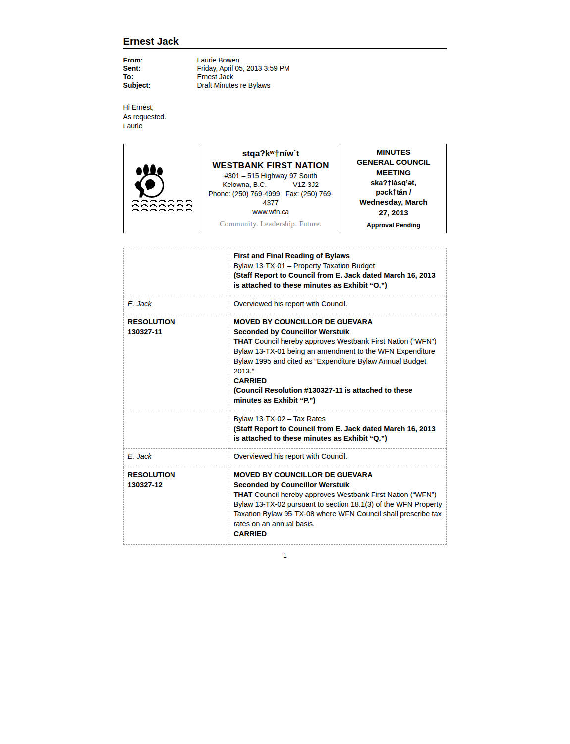Ernest Jack
| From: | Laurie Bowen |
| Sent: | Friday, April 05, 2013 3:59 PM |
| To: | Ernest Jack |
| Subject: | Draft Minutes re Bylaws |
Hi Ernest,
As requested.
Laurie
| | stqa?kʷ†níw`t WESTBANK FIRST NATION #301 – 515 Highway 97 South Kelowna, B.C. V1Z 3J2 Phone: (250) 769-4999 Fax: (250) 769-4377 www.wfn.ca Community. Leadership. Future. | MINUTES GENERAL COUNCIL MEETING ska?†lásq’ət, pəck†tán / Wednesday, March 27, 2013 Approval Pending |
| | First and Final Reading of Bylaws Bylaw 13-TX-01 – Property Taxation Budget (Staff Report to Council from E. Jack dated March 16, 2013 is attached to these minutes as Exhibit “O.”) |
| E. Jack | Overviewed his report with Council. |
| RESOLUTION 130327-11 | MOVED BY COUNCILLOR DE GUEVARA Seconded by Councillor Werstuik THAT Council hereby approves Westbank First Nation (“WFN”) Bylaw 13-TX-01 being an amendment to the WFN Expenditure Bylaw 1995 and cited as “Expenditure Bylaw Annual Budget 2013.” CARRIED (Council Resolution #130327-11 is attached to these minutes as Exhibit “P.”) |
| | Bylaw 13-TX-02 – Tax Rates (Staff Report to Council from E. Jack dated March 16, 2013 is attached to these minutes as Exhibit “Q.”) |
| E. Jack | Overviewed his report with Council. |
| RESOLUTION 130327-12 | MOVED BY COUNCILLOR DE GUEVARA Seconded by Councillor Werstuik THAT Council hereby approves Westbank First Nation (“WFN”) Bylaw 13-TX-02 pursuant to section 18.1(3) of the WFN Property Taxation Bylaw 95-TX-08 where WFN Council shall prescribe tax rates on an annual basis. CARRIED |
1